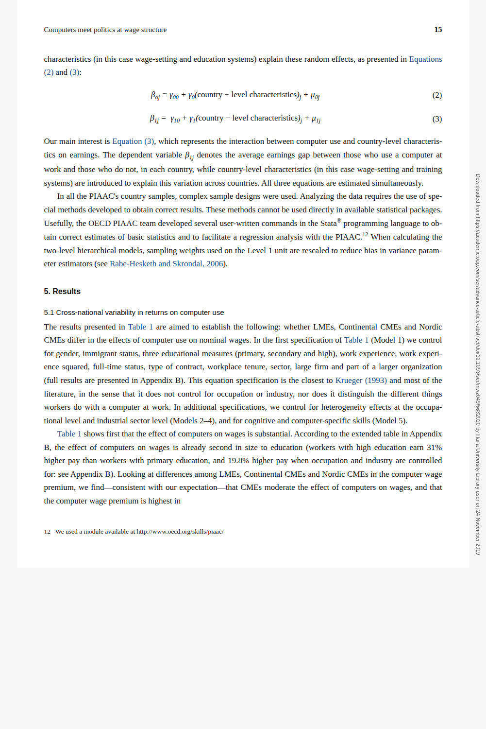Downloaded from https://academic.oup.com/ser/advance-article-abstract/doi/10.1093/ser/mwz049/5632020 by Haifa University Library user on 24 November 2019
Computers meet politics at wage structure 15
characteristics (in this case wage-setting and education systems) explain these random effects, as presented in Equations (2) and (3):
βoj = γ00 + γ0(country − level characteristics)j + μ0j
(2)
β1j = γ10 + γ1(country − level characteristics)j + μ1j
(3)
Our main interest is Equation (3), which represents the interaction between computer use and country-level characteristics on earnings. The dependent variable β1j denotes the average earnings gap between those who use a computer at work and those who do not, in each country, while country-level characteristics (in this case wage-setting and training systems) are introduced to explain this variation across countries. All three equations are estimated simultaneously.
In all the PIAAC's country samples, complex sample designs were used. Analyzing the data requires the use of special methods developed to obtain correct results. These methods cannot be used directly in available statistical packages. Usefully, the OECD PIAAC team developed several user-written commands in the Stata® programming language to obtain correct estimates of basic statistics and to facilitate a regression analysis with the PIAAC.12 When calculating the two-level hierarchical models, sampling weights used on the Level 1 unit are rescaled to reduce bias in variance parameter estimators (see Rabe-Hesketh and Skrondal, 2006).
5. Results
5.1 Cross-national variability in returns on computer use
The results presented in Table 1 are aimed to establish the following: whether LMEs, Continental CMEs and Nordic CMEs differ in the effects of computer use on nominal wages. In the first specification of Table 1 (Model 1) we control for gender, immigrant status, three educational measures (primary, secondary and high), work experience, work experience squared, full-time status, type of contract, workplace tenure, sector, large firm and part of a larger organization (full results are presented in Appendix B). This equation specification is the closest to Krueger (1993) and most of the literature, in the sense that it does not control for occupation or industry, nor does it distinguish the different things workers do with a computer at work. In additional specifications, we control for heterogeneity effects at the occupational level and industrial sector level (Models 2–4), and for cognitive and computer-specific skills (Model 5).
Table 1 shows first that the effect of computers on wages is substantial. According to the extended table in Appendix B, the effect of computers on wages is already second in size to education (workers with high education earn 31% higher pay than workers with primary education, and 19.8% higher pay when occupation and industry are controlled for: see Appendix B). Looking at differences among LMEs, Continental CMEs and Nordic CMEs in the computer wage premium, we find—consistent with our expectation—that CMEs moderate the effect of computers on wages, and that the computer wage premium is highest in
12 We used a module available at http://www.oecd.org/skills/piaac/